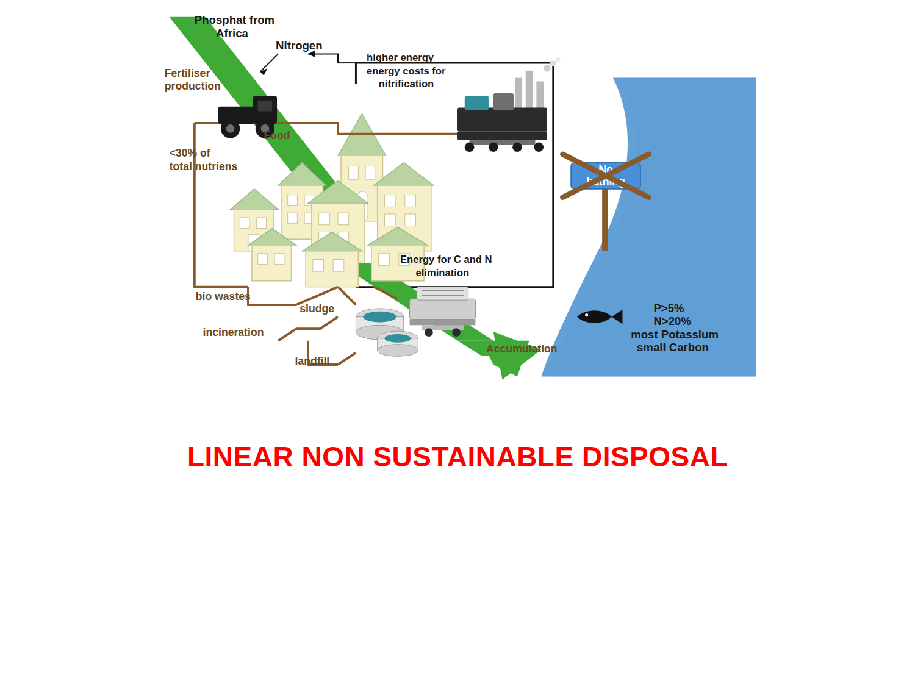No bathing Phosphat from Africa Fertiliser production Nitrogen higher energy energy costs for nitrification Food <30% of total nutriens Energy for C and N elimination bio wastes sludge incineration landfill Accumulation P>5% N>20% most Potassium small Carbon
LINEAR NON SUSTAINABLE DISPOSAL